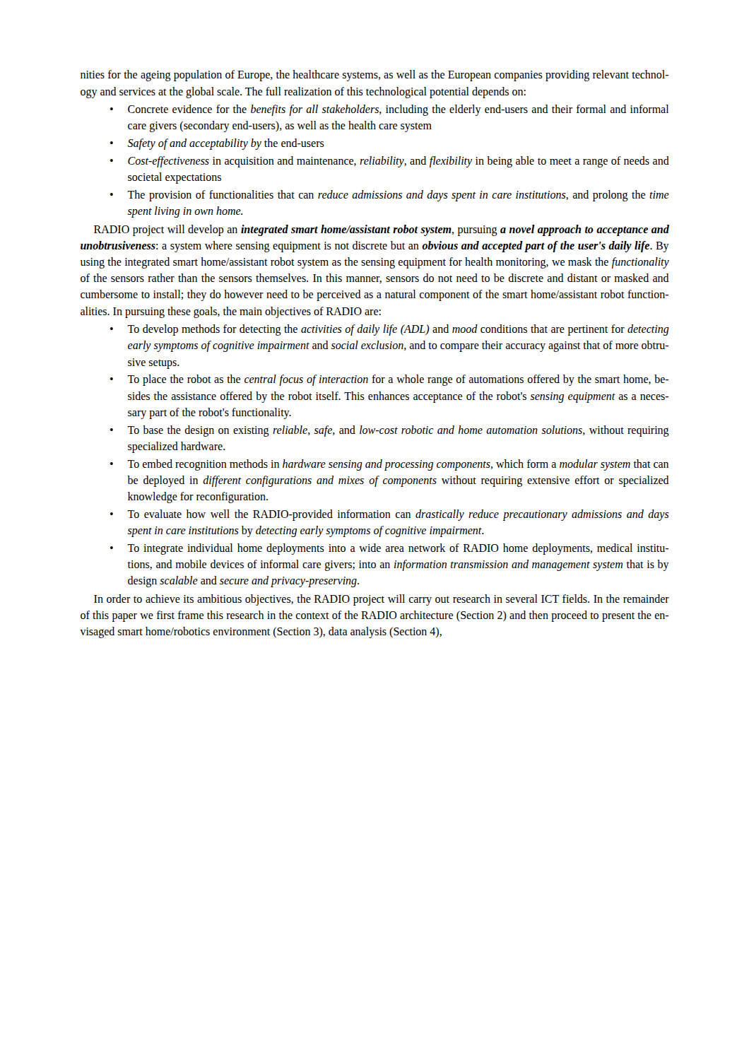nities for the ageing population of Europe, the healthcare systems, as well as the European companies providing relevant technology and services at the global scale. The full realization of this technological potential depends on:
Concrete evidence for the benefits for all stakeholders, including the elderly end-users and their formal and informal care givers (secondary end-users), as well as the health care system
Safety of and acceptability by the end-users
Cost-effectiveness in acquisition and maintenance, reliability, and flexibility in being able to meet a range of needs and societal expectations
The provision of functionalities that can reduce admissions and days spent in care institutions, and prolong the time spent living in own home.
RADIO project will develop an integrated smart home/assistant robot system, pursuing a novel approach to acceptance and unobtrusiveness: a system where sensing equipment is not discrete but an obvious and accepted part of the user's daily life. By using the integrated smart home/assistant robot system as the sensing equipment for health monitoring, we mask the functionality of the sensors rather than the sensors themselves. In this manner, sensors do not need to be discrete and distant or masked and cumbersome to install; they do however need to be perceived as a natural component of the smart home/assistant robot functionalities. In pursuing these goals, the main objectives of RADIO are:
To develop methods for detecting the activities of daily life (ADL) and mood conditions that are pertinent for detecting early symptoms of cognitive impairment and social exclusion, and to compare their accuracy against that of more obtrusive setups.
To place the robot as the central focus of interaction for a whole range of automations offered by the smart home, besides the assistance offered by the robot itself. This enhances acceptance of the robot's sensing equipment as a necessary part of the robot's functionality.
To base the design on existing reliable, safe, and low-cost robotic and home automation solutions, without requiring specialized hardware.
To embed recognition methods in hardware sensing and processing components, which form a modular system that can be deployed in different configurations and mixes of components without requiring extensive effort or specialized knowledge for reconfiguration.
To evaluate how well the RADIO-provided information can drastically reduce precautionary admissions and days spent in care institutions by detecting early symptoms of cognitive impairment.
To integrate individual home deployments into a wide area network of RADIO home deployments, medical institutions, and mobile devices of informal care givers; into an information transmission and management system that is by design scalable and secure and privacy-preserving.
In order to achieve its ambitious objectives, the RADIO project will carry out research in several ICT fields. In the remainder of this paper we first frame this research in the context of the RADIO architecture (Section 2) and then proceed to present the envisaged smart home/robotics environment (Section 3), data analysis (Section 4),